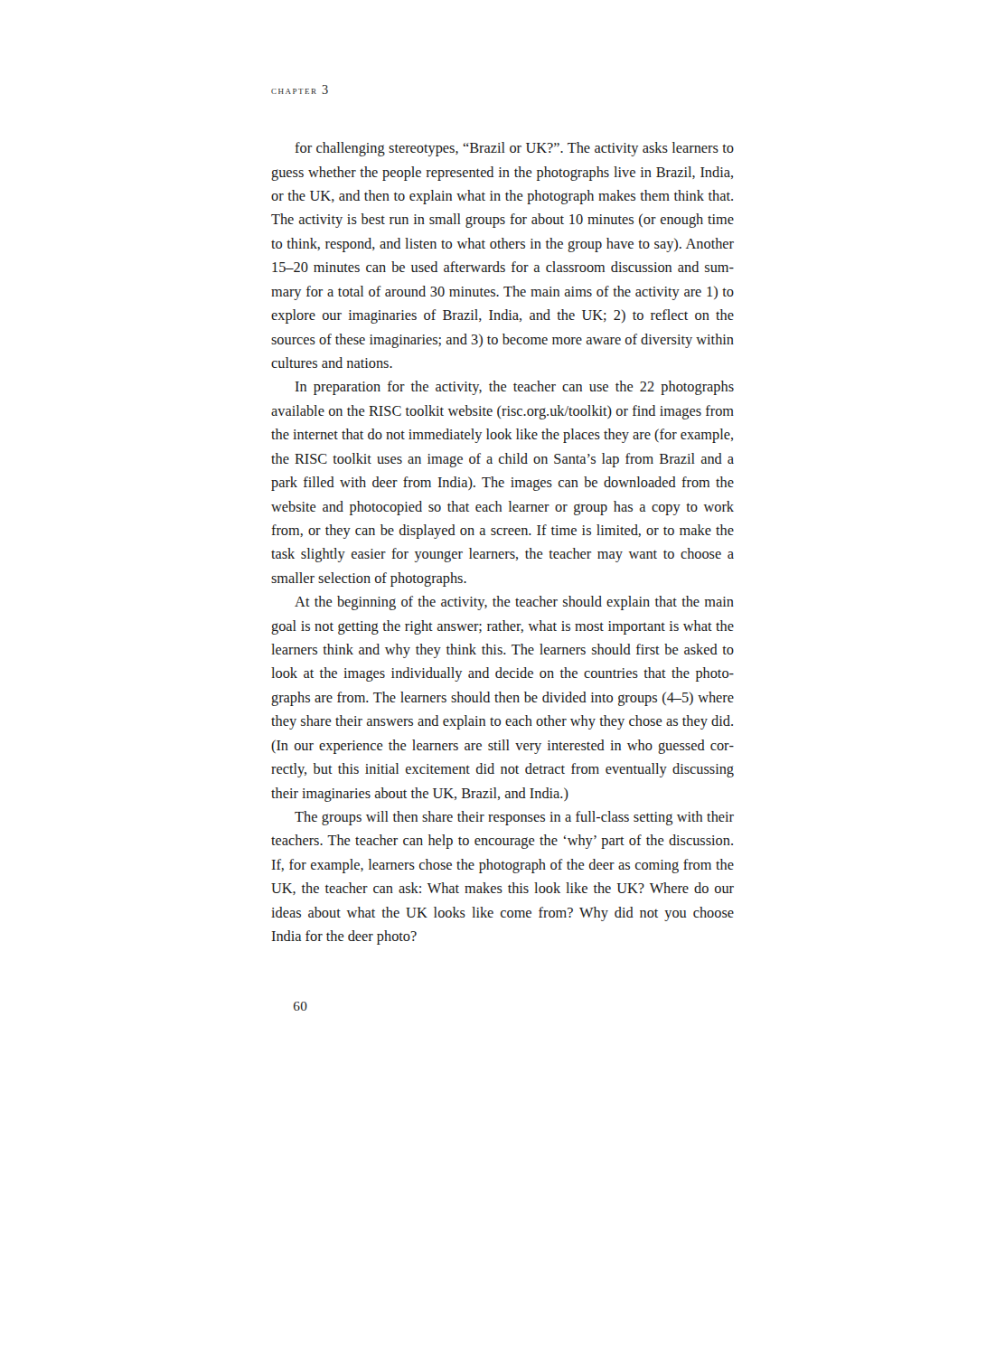chapter 3
for challenging stereotypes, “Brazil or UK?”. The activity asks learners to guess whether the people represented in the photographs live in Brazil, India, or the UK, and then to explain what in the photograph makes them think that. The activity is best run in small groups for about 10 minutes (or enough time to think, respond, and listen to what others in the group have to say). Another 15–20 minutes can be used afterwards for a classroom discussion and summary for a total of around 30 minutes. The main aims of the activity are 1) to explore our imaginaries of Brazil, India, and the UK; 2) to reflect on the sources of these imaginaries; and 3) to become more aware of diversity within cultures and nations.
In preparation for the activity, the teacher can use the 22 photographs available on the RISC toolkit website (risc.org.uk/toolkit) or find images from the internet that do not immediately look like the places they are (for example, the RISC toolkit uses an image of a child on Santa’s lap from Brazil and a park filled with deer from India). The images can be downloaded from the website and photocopied so that each learner or group has a copy to work from, or they can be displayed on a screen. If time is limited, or to make the task slightly easier for younger learners, the teacher may want to choose a smaller selection of photographs.
At the beginning of the activity, the teacher should explain that the main goal is not getting the right answer; rather, what is most important is what the learners think and why they think this. The learners should first be asked to look at the images individually and decide on the countries that the photographs are from. The learners should then be divided into groups (4–5) where they share their answers and explain to each other why they chose as they did. (In our experience the learners are still very interested in who guessed correctly, but this initial excitement did not detract from eventually discussing their imaginaries about the UK, Brazil, and India.)
The groups will then share their responses in a full-class setting with their teachers. The teacher can help to encourage the ‘why’ part of the discussion. If, for example, learners chose the photograph of the deer as coming from the UK, the teacher can ask: What makes this look like the UK? Where do our ideas about what the UK looks like come from? Why did not you choose India for the deer photo?
60